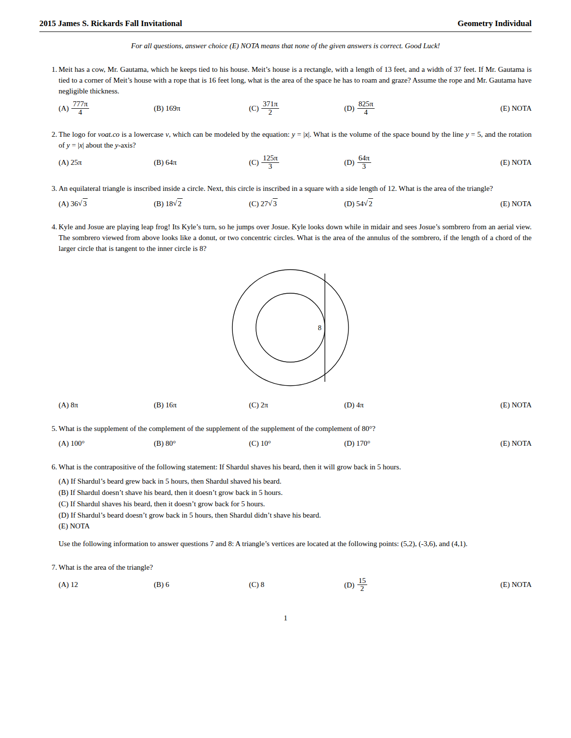2015 James S. Rickards Fall Invitational Geometry Individual
For all questions, answer choice (E) NOTA means that none of the given answers is correct. Good Luck!
Meit has a cow, Mr. Gautama, which he keeps tied to his house. Meit’s house is a rectangle, with a length of 13 feet, and a width of 37 feet. If Mr. Gautama is tied to a corner of Meit’s house with a rope that is 16 feet long, what is the area of the space he has to roam and graze? Assume the rope and Mr. Gautama have negligible thickness.
(A) 777π 4 (B) 169π (C) 371π 2 (D) 825π 4 (E) NOTA
The logo for voat.co is a lowercase v, which can be modeled by the equation: y = |x|. What is the volume of the space bound by the line y = 5, and the rotation of y = |x| about the y-axis?
(A) 25π (B) 64π (C) 125π 3 (D) 64π 3 (E) NOTA
An equilateral triangle is inscribed inside a circle. Next, this circle is inscribed in a square with a side length of 12. What is the area of the triangle?
(A) 363 (B) 182 (C) 273 (D) 542 (E) NOTA
Kyle and Josue are playing leap frog! Its Kyle’s turn, so he jumps over Josue. Kyle looks down while in midair and sees Josue’s sombrero from an aerial view. The sombrero viewed from above looks like a donut, or two concentric circles. What is the area of the annulus of the sombrero, if the length of a chord of the larger circle that is tangent to the inner circle is 8?
8
(A) 8π (B) 16π (C) 2π (D) 4π (E) NOTA
What is the supplement of the complement of the supplement of the supplement of the complement of 80°?
(A) 100° (B) 80° (C) 10° (D) 170° (E) NOTA
What is the contrapositive of the following statement: If Shardul shaves his beard, then it will grow back in 5 hours.
(A) If Shardul’s beard grew back in 5 hours, then Shardul shaved his beard.
(B) If Shardul doesn’t shave his beard, then it doesn’t grow back in 5 hours.
(C) If Shardul shaves his beard, then it doesn’t grow back for 5 hours.
(D) If Shardul’s beard doesn’t grow back in 5 hours, then Shardul didn’t shave his beard.
(E) NOTA
Use the following information to answer questions 7 and 8: A triangle’s vertices are located at the following points: (5,2), (-3,6), and (4,1).
What is the area of the triangle?
(A) 12 (B) 6 (C) 8 (D) 152 (E) NOTA
1